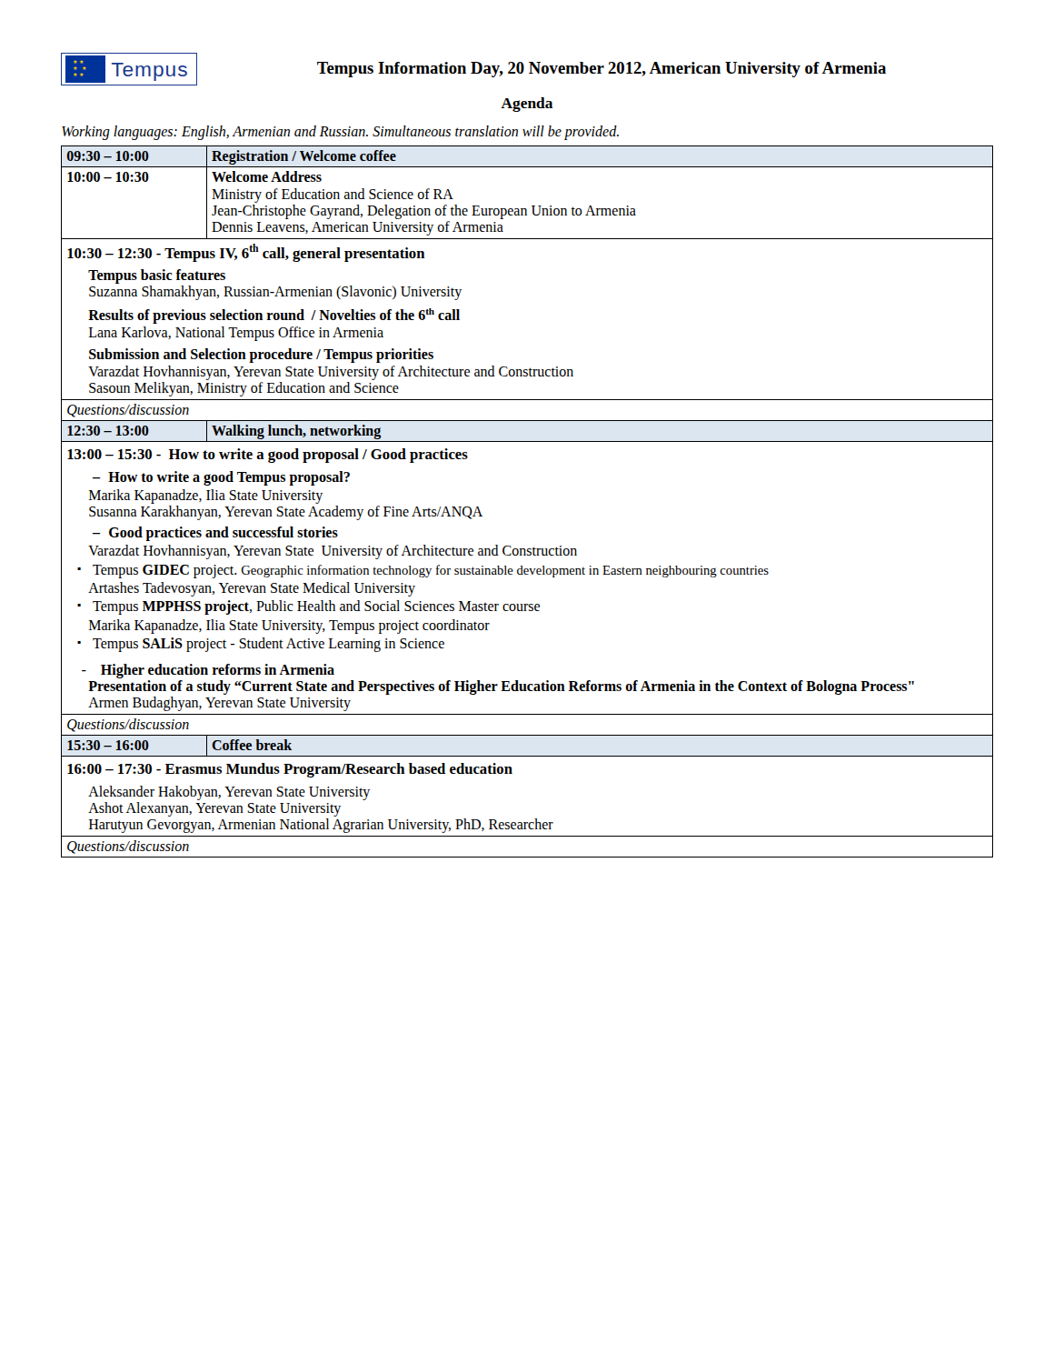Tempus
Tempus Information Day, 20 November 2012, American University of Armenia
Agenda
Working languages: English, Armenian and Russian. Simultaneous translation will be provided.
| 09:30 – 10:00 | Registration / Welcome coffee |
| 10:00 – 10:30 | Welcome Address Ministry of Education and Science of RA Jean-Christophe Gayrand, Delegation of the European Union to Armenia Dennis Leavens, American University of Armenia |
| 10:30 – 12:30 - Tempus IV, 6 th call, general presentation Tempus basic features Suzanna Shamakhyan, Russian-Armenian (Slavonic) University Results of previous selection round / Novelties of the 6 th call Lana Karlova, National Tempus Office in Armenia Submission and Selection procedure / Tempus priorities Varazdat Hovhannisyan, Yerevan State University of Architecture and Construction Sasoun Melikyan, Ministry of Education and Science |
| Questions/discussion |
| 12:30 – 13:00 | Walking lunch, networking |
| 13:00 – 15:30 - How to write a good proposal / Good practices How to write a good Tempus proposal? Marika Kapanadze, Ilia State University Susanna Karakhanyan, Yerevan State Academy of Fine Arts/ANQA Good practices and successful stories Varazdat Hovhannisyan, Yerevan State University of Architecture and Construction Tempus GIDEC project. Geographic information technology for sustainable development in Eastern neighbouring countries Artashes Tadevosyan, Yerevan State Medical University Tempus MPPHSS project , Public Health and Social Sciences Master course Marika Kapanadze, Ilia State University, Tempus project coordinator Tempus SALiS project - Student Active Learning in Science - Higher education reforms in Armenia Presentation of a study “Current State and Perspectives of Higher Education Reforms of Armenia in the Context of Bologna Process" Armen Budaghyan, Yerevan State University |
| Questions/discussion |
| 15:30 – 16:00 | Coffee break |
| 16:00 – 17:30 - Erasmus Mundus Program/Research based education Aleksander Hakobyan, Yerevan State University Ashot Alexanyan, Yerevan State University Harutyun Gevorgyan, Armenian National Agrarian University, PhD, Researcher |
| Questions/discussion |